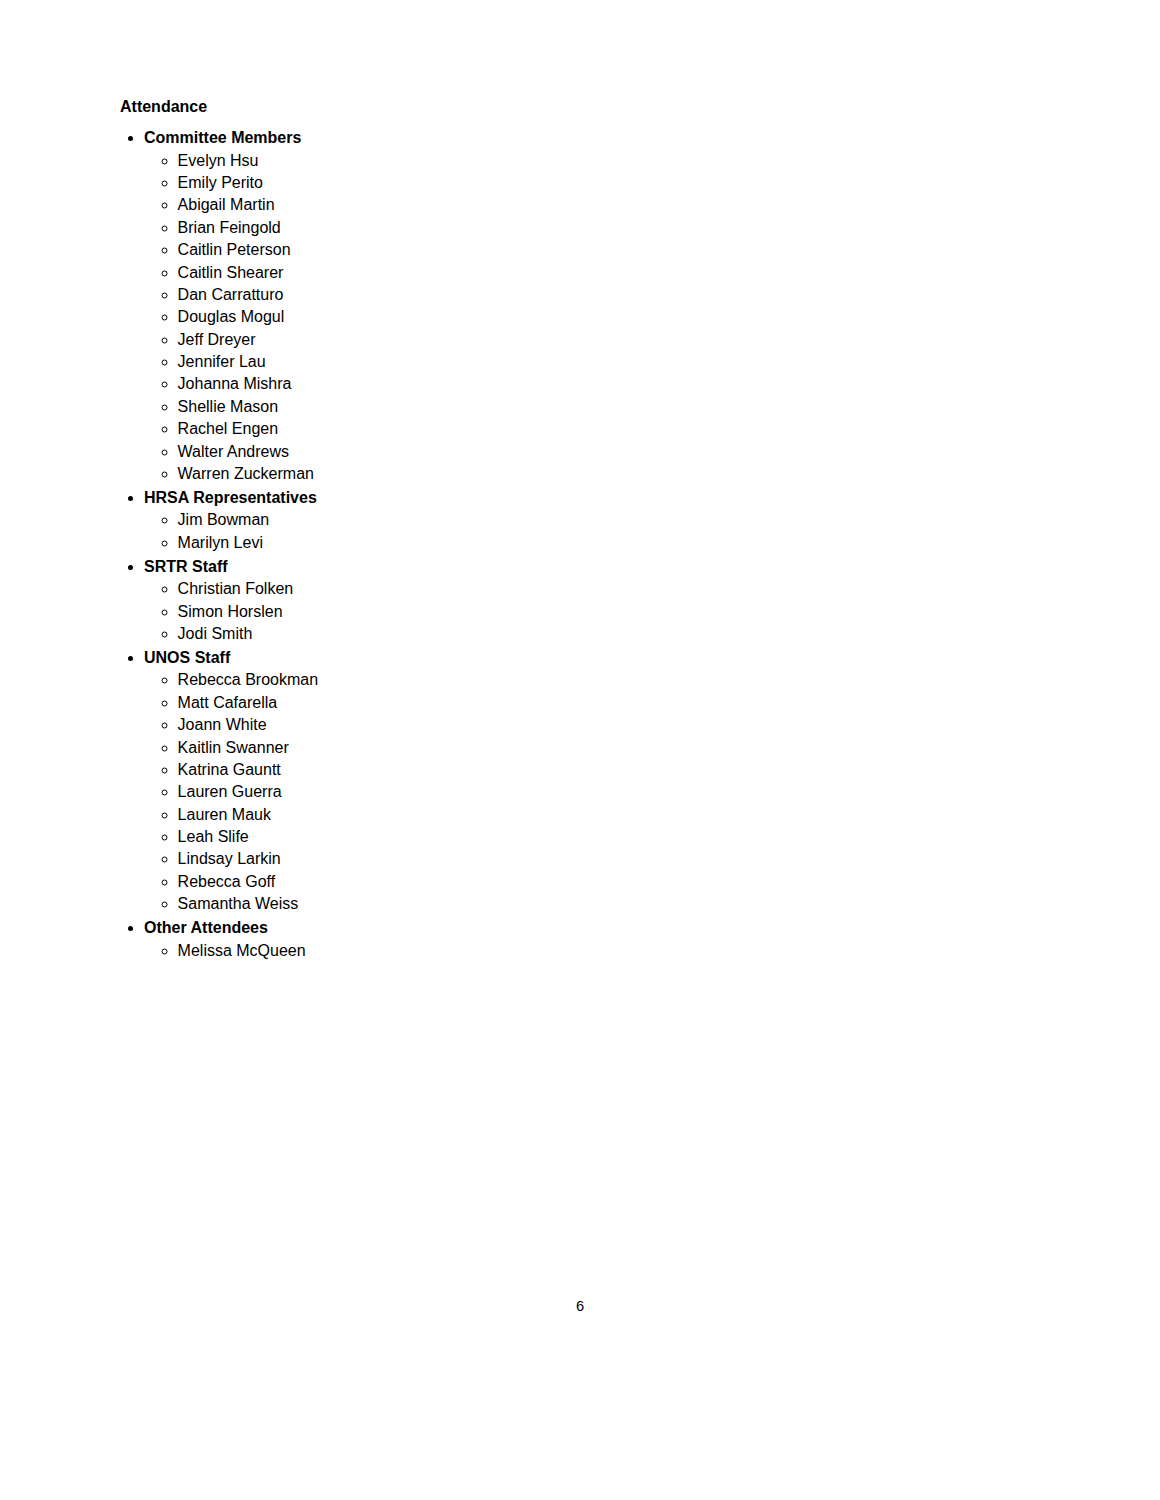Attendance
Committee Members
Evelyn Hsu
Emily Perito
Abigail Martin
Brian Feingold
Caitlin Peterson
Caitlin Shearer
Dan Carratturo
Douglas Mogul
Jeff Dreyer
Jennifer Lau
Johanna Mishra
Shellie Mason
Rachel Engen
Walter Andrews
Warren Zuckerman
HRSA Representatives
Jim Bowman
Marilyn Levi
SRTR Staff
Christian Folken
Simon Horslen
Jodi Smith
UNOS Staff
Rebecca Brookman
Matt Cafarella
Joann White
Kaitlin Swanner
Katrina Gauntt
Lauren Guerra
Lauren Mauk
Leah Slife
Lindsay Larkin
Rebecca Goff
Samantha Weiss
Other Attendees
Melissa McQueen
6